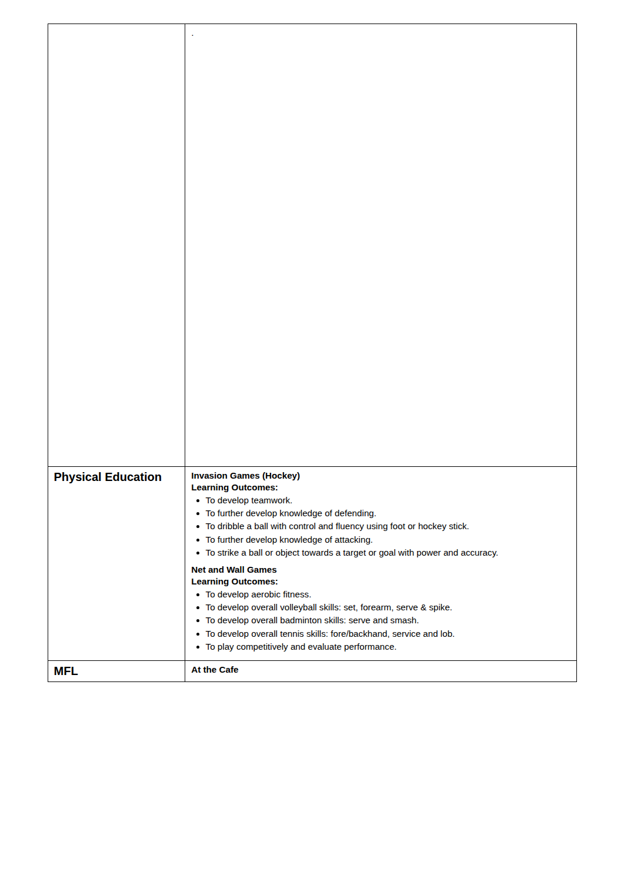| | . |
| Physical Education | Invasion Games (Hockey) Learning Outcomes: To develop teamwork. To further develop knowledge of defending. To dribble a ball with control and fluency using foot or hockey stick. To further develop knowledge of attacking. To strike a ball or object towards a target or goal with power and accuracy. Net and Wall Games Learning Outcomes: To develop aerobic fitness. To develop overall volleyball skills: set, forearm, serve & spike. To develop overall badminton skills: serve and smash. To develop overall tennis skills: fore/backhand, service and lob. To play competitively and evaluate performance. |
| MFL | At the Cafe |